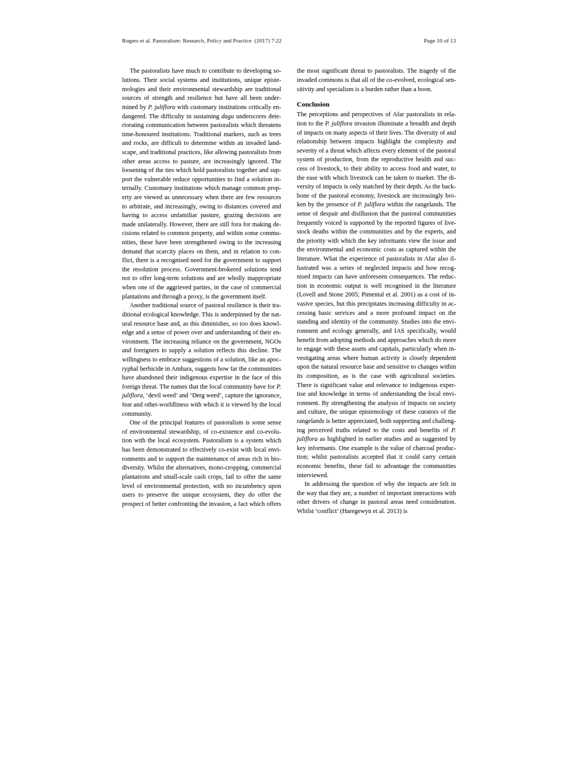Rogers et al. Pastoralism: Research, Policy and Practice (2017) 7:22
Page 10 of 13
The pastoralists have much to contribute to developing solutions. Their social systems and institutions, unique epistemologies and their environmental stewardship are traditional sources of strength and resilience but have all been undermined by P. juliflora with customary institutions critically endangered. The difficulty in sustaining dagu underscores deteriorating communication between pastoralists which threatens time-honoured institutions. Traditional markers, such as trees and rocks, are difficult to determine within an invaded landscape, and traditional practices, like allowing pastoralists from other areas access to pasture, are increasingly ignored. The loosening of the ties which hold pastoralists together and support the vulnerable reduce opportunities to find a solution internally. Customary institutions which manage common property are viewed as unnecessary when there are few resources to arbitrate, and increasingly, owing to distances covered and having to access unfamiliar pasture, grazing decisions are made unilaterally. However, there are still fora for making decisions related to common property, and within some communities, these have been strengthened owing to the increasing demand that scarcity places on them, and in relation to conflict, there is a recognised need for the government to support the resolution process. Government-brokered solutions tend not to offer long-term solutions and are wholly inappropriate when one of the aggrieved parties, in the case of commercial plantations and through a proxy, is the government itself.
Another traditional source of pastoral resilience is their traditional ecological knowledge. This is underpinned by the natural resource base and, as this diminishes, so too does knowledge and a sense of power over and understanding of their environment. The increasing reliance on the government, NGOs and foreigners to supply a solution reflects this decline. The willingness to embrace suggestions of a solution, like an apocryphal herbicide in Amhara, suggests how far the communities have abandoned their indigenous expertise in the face of this foreign threat. The names that the local community have for P. juliflora, ‘devil weed’ and ‘Derg weed’, capture the ignorance, fear and other-worldliness with which it is viewed by the local community.
One of the principal features of pastoralism is some sense of environmental stewardship, of co-existence and co-evolution with the local ecosystem. Pastoralism is a system which has been demonstrated to effectively co-exist with local environments and to support the maintenance of areas rich in biodiversity. Whilst the alternatives, mono-cropping, commercial plantations and small-scale cash crops, fail to offer the same level of environmental protection, with no incumbency upon users to preserve the unique ecosystem, they do offer the prospect of better confronting the invasion, a fact which offers the most significant threat to pastoralists. The tragedy of the invaded commons is that all of the co-evolved, ecological sensitivity and specialism is a burden rather than a boon.
Conclusion
The perceptions and perspectives of Afar pastoralists in relation to the P. juliflora invasion illuminate a breadth and depth of impacts on many aspects of their lives. The diversity of and relationship between impacts highlight the complexity and severity of a threat which affects every element of the pastoral system of production, from the reproductive health and success of livestock, to their ability to access food and water, to the ease with which livestock can be taken to market. The diversity of impacts is only matched by their depth. As the backbone of the pastoral economy, livestock are increasingly broken by the presence of P. juliflora within the rangelands. The sense of despair and disillusion that the pastoral communities frequently voiced is supported by the reported figures of livestock deaths within the communities and by the experts, and the priority with which the key informants view the issue and the environmental and economic costs as captured within the literature. What the experience of pastoralists in Afar also illustrated was a series of neglected impacts and how recognised impacts can have unforeseen consequences. The reduction in economic output is well recognised in the literature (Lovell and Stone 2005; Pimental et al. 2001) as a cost of invasive species, but this precipitates increasing difficulty in accessing basic services and a more profound impact on the standing and identity of the community. Studies into the environment and ecology generally, and IAS specifically, would benefit from adopting methods and approaches which do more to engage with these assets and capitals, particularly when investigating areas where human activity is closely dependent upon the natural resource base and sensitive to changes within its composition, as is the case with agricultural societies. There is significant value and relevance to indigenous expertise and knowledge in terms of understanding the local environment. By strengthening the analysis of impacts on society and culture, the unique epistemology of these curators of the rangelands is better appreciated, both supporting and challenging perceived truths related to the costs and benefits of P. juliflora as highlighted in earlier studies and as suggested by key informants. One example is the value of charcoal production; whilst pastoralists accepted that it could carry certain economic benefits, these fail to advantage the communities interviewed.
In addressing the question of why the impacts are felt in the way that they are, a number of important interactions with other drivers of change in pastoral areas need consideration. Whilst ‘conflict’ (Haregewyn et al. 2013) is